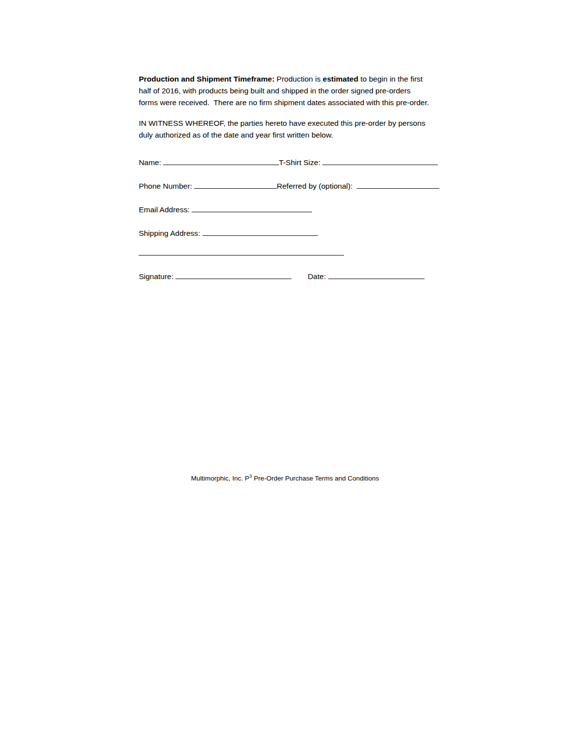Production and Shipment Timeframe: Production is estimated to begin in the first half of 2016, with products being built and shipped in the order signed pre-orders forms were received. There are no firm shipment dates associated with this pre-order.
IN WITNESS WHEREOF, the parties hereto have executed this pre-order by persons duly authorized as of the date and year first written below.
Name:
T-Shirt Size:
Phone Number:
Referred by (optional):
Email Address:
Shipping Address:
Signature:
Date:
Multimorphic, Inc. P3 Pre-Order Purchase Terms and Conditions